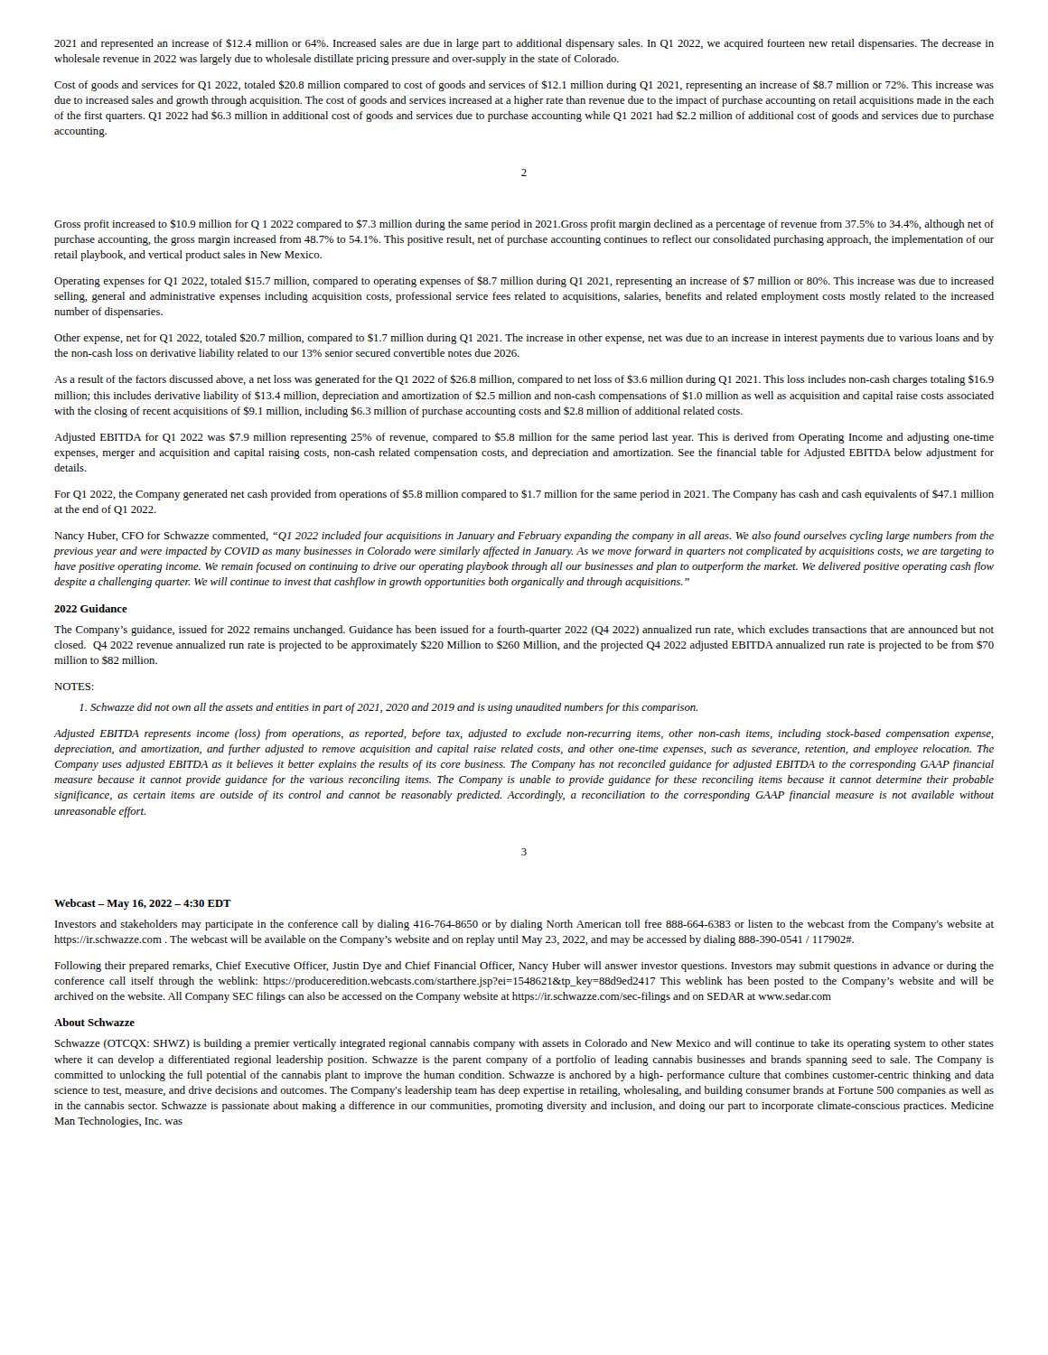2021 and represented an increase of $12.4 million or 64%. Increased sales are due in large part to additional dispensary sales. In Q1 2022, we acquired fourteen new retail dispensaries. The decrease in wholesale revenue in 2022 was largely due to wholesale distillate pricing pressure and over-supply in the state of Colorado.
Cost of goods and services for Q1 2022, totaled $20.8 million compared to cost of goods and services of $12.1 million during Q1 2021, representing an increase of $8.7 million or 72%. This increase was due to increased sales and growth through acquisition. The cost of goods and services increased at a higher rate than revenue due to the impact of purchase accounting on retail acquisitions made in the each of the first quarters. Q1 2022 had $6.3 million in additional cost of goods and services due to purchase accounting while Q1 2021 had $2.2 million of additional cost of goods and services due to purchase accounting.
2
Gross profit increased to $10.9 million for Q 1 2022 compared to $7.3 million during the same period in 2021.Gross profit margin declined as a percentage of revenue from 37.5% to 34.4%, although net of purchase accounting, the gross margin increased from 48.7% to 54.1%. This positive result, net of purchase accounting continues to reflect our consolidated purchasing approach, the implementation of our retail playbook, and vertical product sales in New Mexico.
Operating expenses for Q1 2022, totaled $15.7 million, compared to operating expenses of $8.7 million during Q1 2021, representing an increase of $7 million or 80%. This increase was due to increased selling, general and administrative expenses including acquisition costs, professional service fees related to acquisitions, salaries, benefits and related employment costs mostly related to the increased number of dispensaries.
Other expense, net for Q1 2022, totaled $20.7 million, compared to $1.7 million during Q1 2021. The increase in other expense, net was due to an increase in interest payments due to various loans and by the non-cash loss on derivative liability related to our 13% senior secured convertible notes due 2026.
As a result of the factors discussed above, a net loss was generated for the Q1 2022 of $26.8 million, compared to net loss of $3.6 million during Q1 2021. This loss includes non-cash charges totaling $16.9 million; this includes derivative liability of $13.4 million, depreciation and amortization of $2.5 million and non-cash compensations of $1.0 million as well as acquisition and capital raise costs associated with the closing of recent acquisitions of $9.1 million, including $6.3 million of purchase accounting costs and $2.8 million of additional related costs.
Adjusted EBITDA for Q1 2022 was $7.9 million representing 25% of revenue, compared to $5.8 million for the same period last year. This is derived from Operating Income and adjusting one-time expenses, merger and acquisition and capital raising costs, non-cash related compensation costs, and depreciation and amortization. See the financial table for Adjusted EBITDA below adjustment for details.
For Q1 2022, the Company generated net cash provided from operations of $5.8 million compared to $1.7 million for the same period in 2021. The Company has cash and cash equivalents of $47.1 million at the end of Q1 2022.
Nancy Huber, CFO for Schwazze commented, “Q1 2022 included four acquisitions in January and February expanding the company in all areas. We also found ourselves cycling large numbers from the previous year and were impacted by COVID as many businesses in Colorado were similarly affected in January. As we move forward in quarters not complicated by acquisitions costs, we are targeting to have positive operating income. We remain focused on continuing to drive our operating playbook through all our businesses and plan to outperform the market. We delivered positive operating cash flow despite a challenging quarter. We will continue to invest that cashflow in growth opportunities both organically and through acquisitions.”
2022 Guidance
The Company’s guidance, issued for 2022 remains unchanged. Guidance has been issued for a fourth-quarter 2022 (Q4 2022) annualized run rate, which excludes transactions that are announced but not closed. Q4 2022 revenue annualized run rate is projected to be approximately $220 Million to $260 Million, and the projected Q4 2022 adjusted EBITDA annualized run rate is projected to be from $70 million to $82 million.
NOTES:
Schwazze did not own all the assets and entities in part of 2021, 2020 and 2019 and is using unaudited numbers for this comparison.
Adjusted EBITDA represents income (loss) from operations, as reported, before tax, adjusted to exclude non-recurring items, other non-cash items, including stock-based compensation expense, depreciation, and amortization, and further adjusted to remove acquisition and capital raise related costs, and other one-time expenses, such as severance, retention, and employee relocation. The Company uses adjusted EBITDA as it believes it better explains the results of its core business. The Company has not reconciled guidance for adjusted EBITDA to the corresponding GAAP financial measure because it cannot provide guidance for the various reconciling items. The Company is unable to provide guidance for these reconciling items because it cannot determine their probable significance, as certain items are outside of its control and cannot be reasonably predicted. Accordingly, a reconciliation to the corresponding GAAP financial measure is not available without unreasonable effort.
3
Webcast – May 16, 2022 – 4:30 EDT
Investors and stakeholders may participate in the conference call by dialing 416-764-8650 or by dialing North American toll free 888-664-6383 or listen to the webcast from the Company's website at https://ir.schwazze.com . The webcast will be available on the Company’s website and on replay until May 23, 2022, and may be accessed by dialing 888-390-0541 / 117902#.
Following their prepared remarks, Chief Executive Officer, Justin Dye and Chief Financial Officer, Nancy Huber will answer investor questions. Investors may submit questions in advance or during the conference call itself through the weblink: https://produceredition.webcasts.com/starthere.jsp?ei=1548621&tp_key=88d9ed2417 This weblink has been posted to the Company’s website and will be archived on the website. All Company SEC filings can also be accessed on the Company website at https://ir.schwazze.com/sec-filings and on SEDAR at www.sedar.com
About Schwazze
Schwazze (OTCQX: SHWZ) is building a premier vertically integrated regional cannabis company with assets in Colorado and New Mexico and will continue to take its operating system to other states where it can develop a differentiated regional leadership position. Schwazze is the parent company of a portfolio of leading cannabis businesses and brands spanning seed to sale. The Company is committed to unlocking the full potential of the cannabis plant to improve the human condition. Schwazze is anchored by a high- performance culture that combines customer-centric thinking and data science to test, measure, and drive decisions and outcomes. The Company's leadership team has deep expertise in retailing, wholesaling, and building consumer brands at Fortune 500 companies as well as in the cannabis sector. Schwazze is passionate about making a difference in our communities, promoting diversity and inclusion, and doing our part to incorporate climate-conscious practices. Medicine Man Technologies, Inc. was